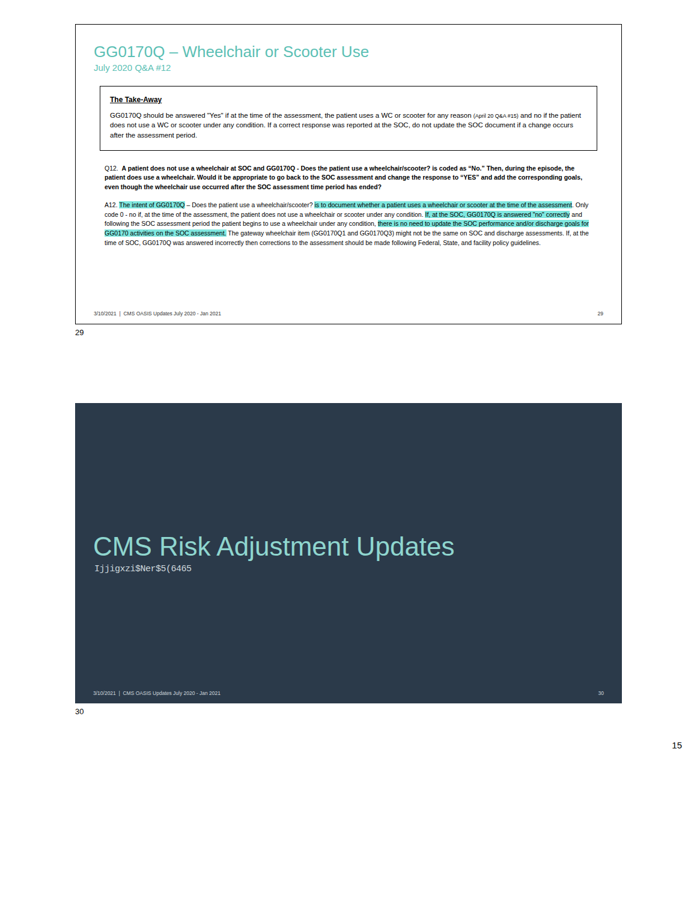GG0170Q – Wheelchair or Scooter Use
July 2020 Q&A #12
The Take-Away
GG0170Q should be answered "Yes" if at the time of the assessment, the patient uses a WC or scooter for any reason (April 20 Q&A #15) and no if the patient does not use a WC or scooter under any condition. If a correct response was reported at the SOC, do not update the SOC document if a change occurs after the assessment period.
Q12. A patient does not use a wheelchair at SOC and GG0170Q - Does the patient use a wheelchair/scooter? is coded as “No.” Then, during the episode, the patient does use a wheelchair. Would it be appropriate to go back to the SOC assessment and change the response to “YES” and add the corresponding goals, even though the wheelchair use occurred after the SOC assessment time period has ended?
A12. The intent of GG0170Q – Does the patient use a wheelchair/scooter? is to document whether a patient uses a wheelchair or scooter at the time of the assessment. Only code 0 - no if, at the time of the assessment, the patient does not use a wheelchair or scooter under any condition. If, at the SOC, GG0170Q is answered "no" correctly and following the SOC assessment period the patient begins to use a wheelchair under any condition, there is no need to update the SOC performance and/or discharge goals for GG0170 activities on the SOC assessment. The gateway wheelchair item (GG0170Q1 and GG0170Q3) might not be the same on SOC and discharge assessments. If, at the time of SOC, GG0170Q was answered incorrectly then corrections to the assessment should be made following Federal, State, and facility policy guidelines.
3/10/2021 | CMS OASIS Updates July 2020 - Jan 2021
29
29
CMS Risk Adjustment Updates
Ijjigxzi$Ner$5(6465
3/10/2021 | CMS OASIS Updates July 2020 - Jan 2021
30
30
15